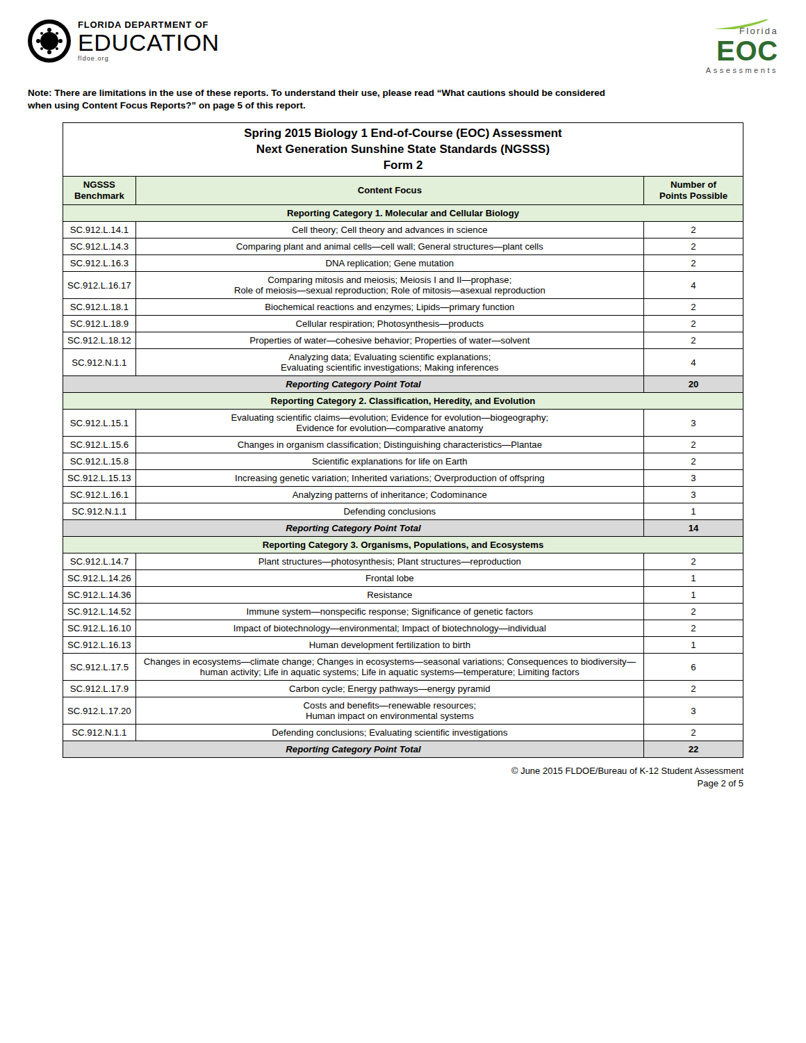FLORIDA DEPARTMENT OF
EDUCATION
fldoe.org
Florida
EOC
Assessments
Note: There are limitations in the use of these reports. To understand their use, please read “What cautions should be considered when using Content Focus Reports?” on page 5 of this report.
| Spring 2015 Biology 1 End-of-Course (EOC) Assessment Next Generation Sunshine State Standards (NGSSS) Form 2 |
| --- |
| NGSSS Benchmark | Content Focus | Number of Points Possible |
| Reporting Category 1. Molecular and Cellular Biology |
| SC.912.L.14.1 | Cell theory; Cell theory and advances in science | 2 |
| SC.912.L.14.3 | Comparing plant and animal cells—cell wall; General structures—plant cells | 2 |
| SC.912.L.16.3 | DNA replication; Gene mutation | 2 |
| SC.912.L.16.17 | Comparing mitosis and meiosis; Meiosis I and II—prophase; Role of meiosis—sexual reproduction; Role of mitosis—asexual reproduction | 4 |
| SC.912.L.18.1 | Biochemical reactions and enzymes; Lipids—primary function | 2 |
| SC.912.L.18.9 | Cellular respiration; Photosynthesis—products | 2 |
| SC.912.L.18.12 | Properties of water—cohesive behavior; Properties of water—solvent | 2 |
| SC.912.N.1.1 | Analyzing data; Evaluating scientific explanations; Evaluating scientific investigations; Making inferences | 4 |
| Reporting Category Point Total | 20 |
| Reporting Category 2. Classification, Heredity, and Evolution |
| SC.912.L.15.1 | Evaluating scientific claims—evolution; Evidence for evolution—biogeography; Evidence for evolution—comparative anatomy | 3 |
| SC.912.L.15.6 | Changes in organism classification; Distinguishing characteristics—Plantae | 2 |
| SC.912.L.15.8 | Scientific explanations for life on Earth | 2 |
| SC.912.L.15.13 | Increasing genetic variation; Inherited variations; Overproduction of offspring | 3 |
| SC.912.L.16.1 | Analyzing patterns of inheritance; Codominance | 3 |
| SC.912.N.1.1 | Defending conclusions | 1 |
| Reporting Category Point Total | 14 |
| Reporting Category 3. Organisms, Populations, and Ecosystems |
| SC.912.L.14.7 | Plant structures—photosynthesis; Plant structures—reproduction | 2 |
| SC.912.L.14.26 | Frontal lobe | 1 |
| SC.912.L.14.36 | Resistance | 1 |
| SC.912.L.14.52 | Immune system—nonspecific response; Significance of genetic factors | 2 |
| SC.912.L.16.10 | Impact of biotechnology—environmental; Impact of biotechnology—individual | 2 |
| SC.912.L.16.13 | Human development fertilization to birth | 1 |
| SC.912.L.17.5 | Changes in ecosystems—climate change; Changes in ecosystems—seasonal variations; Consequences to biodiversity—human activity; Life in aquatic systems; Life in aquatic systems—temperature; Limiting factors | 6 |
| SC.912.L.17.9 | Carbon cycle; Energy pathways—energy pyramid | 2 |
| SC.912.L.17.20 | Costs and benefits—renewable resources; Human impact on environmental systems | 3 |
| SC.912.N.1.1 | Defending conclusions; Evaluating scientific investigations | 2 |
| Reporting Category Point Total | 22 |
© June 2015 FLDOE/Bureau of K-12 Student Assessment
Page 2 of 5